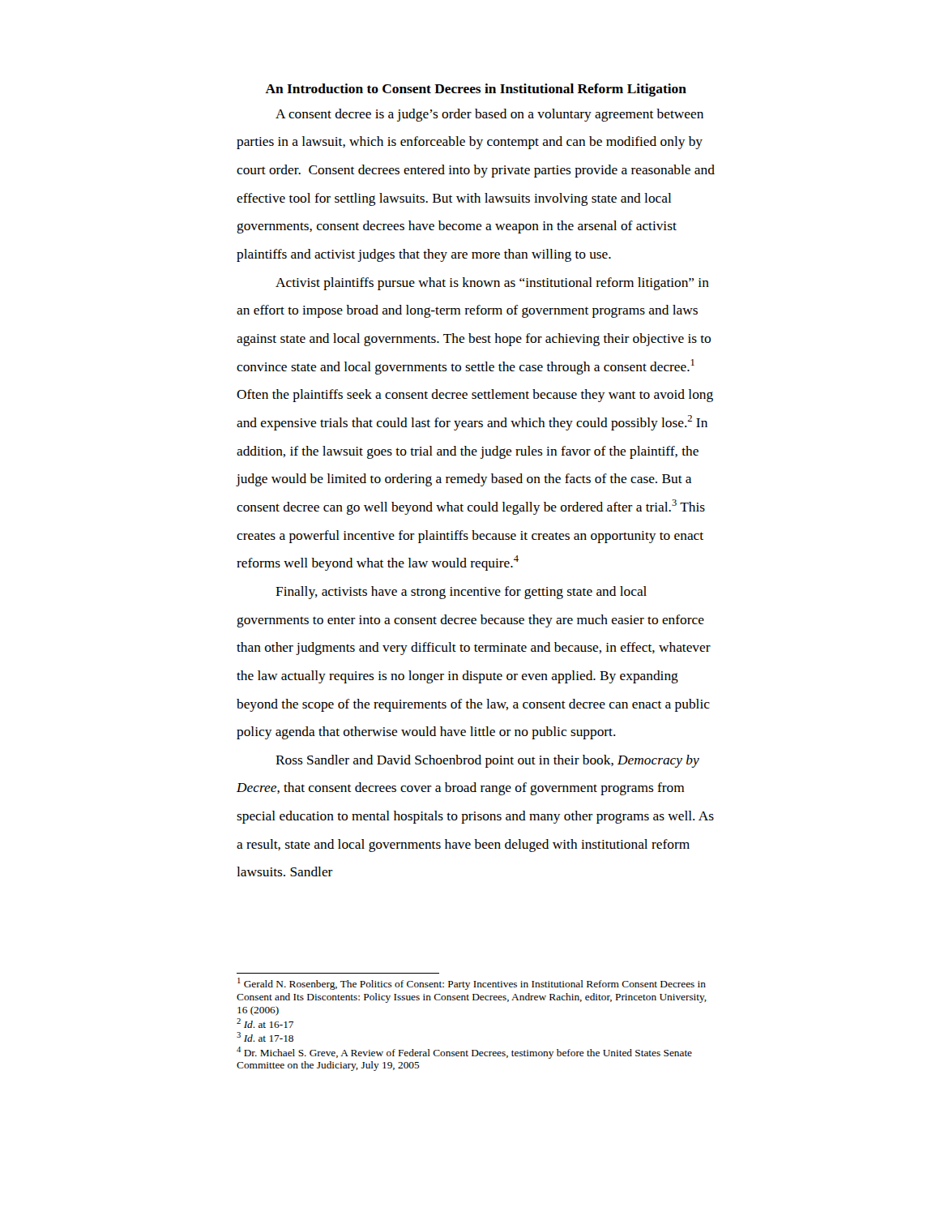An Introduction to Consent Decrees in Institutional Reform Litigation
A consent decree is a judge’s order based on a voluntary agreement between parties in a lawsuit, which is enforceable by contempt and can be modified only by court order. Consent decrees entered into by private parties provide a reasonable and effective tool for settling lawsuits. But with lawsuits involving state and local governments, consent decrees have become a weapon in the arsenal of activist plaintiffs and activist judges that they are more than willing to use.
Activist plaintiffs pursue what is known as “institutional reform litigation” in an effort to impose broad and long-term reform of government programs and laws against state and local governments. The best hope for achieving their objective is to convince state and local governments to settle the case through a consent decree.1 Often the plaintiffs seek a consent decree settlement because they want to avoid long and expensive trials that could last for years and which they could possibly lose.2 In addition, if the lawsuit goes to trial and the judge rules in favor of the plaintiff, the judge would be limited to ordering a remedy based on the facts of the case. But a consent decree can go well beyond what could legally be ordered after a trial.3 This creates a powerful incentive for plaintiffs because it creates an opportunity to enact reforms well beyond what the law would require.4
Finally, activists have a strong incentive for getting state and local governments to enter into a consent decree because they are much easier to enforce than other judgments and very difficult to terminate and because, in effect, whatever the law actually requires is no longer in dispute or even applied. By expanding beyond the scope of the requirements of the law, a consent decree can enact a public policy agenda that otherwise would have little or no public support.
Ross Sandler and David Schoenbrod point out in their book, Democracy by Decree, that consent decrees cover a broad range of government programs from special education to mental hospitals to prisons and many other programs as well. As a result, state and local governments have been deluged with institutional reform lawsuits. Sandler
1 Gerald N. Rosenberg, The Politics of Consent: Party Incentives in Institutional Reform Consent Decrees in Consent and Its Discontents: Policy Issues in Consent Decrees, Andrew Rachin, editor, Princeton University, 16 (2006)
2 Id. at 16-17
3 Id. at 17-18
4 Dr. Michael S. Greve, A Review of Federal Consent Decrees, testimony before the United States Senate Committee on the Judiciary, July 19, 2005